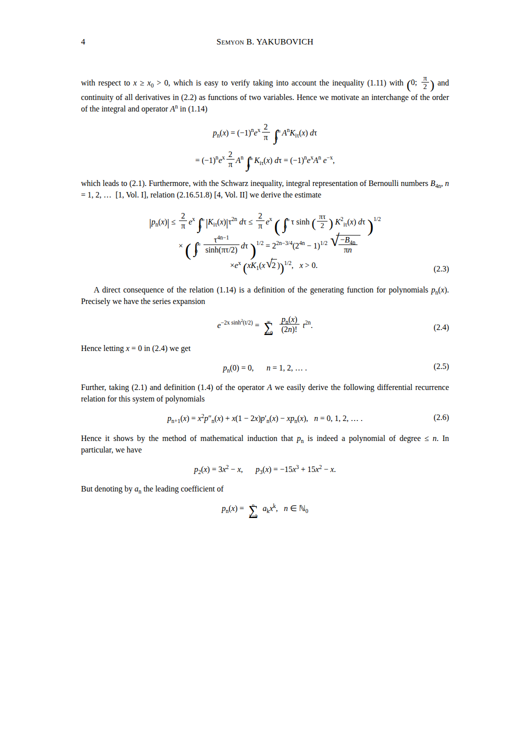4
Semyon B. YAKUBOVICH
with respect to x ≥ x0 > 0, which is easy to verify taking into account the inequality (1.11) with (0; π 2) and continuity of all derivatives in (2.2) as functions of two variables. Hence we motivate an interchange of the order of the integral and operator An in (1.14)
pn(x) = (−1)nex2 π ∫∞0 AnKiτ(x) dτ
= (−1)nex2 π An ∫∞0 Kiτ(x) dτ = (−1)nexAn e−x,
which leads to (2.1). Furthermore, with the Schwarz inequality, integral representation of Bernoulli numbers B4n, n = 1, 2, … [1, Vol. I], relation (2.16.51.8) [4, Vol. II] we derive the estimate
|pn(x)| ≤ 2 π ex ∫∞0 |Kiτ(x)|τ2n dτ ≤ 2 π ex ( ∫∞0 τ sinh (πτ 2) K2iτ(x) dτ )1/2 × ( ∫∞0 τ4n−1 sinh(πτ/2) dτ )1/2 = 22n−3/4(24n − 1)1/2 −B4n πn ×ex (xK1(x 2))1/2, x > 0. (2.3)
A direct consequence of the relation (1.14) is a definition of the generating function for polynomials pn(x). Precisely we have the series expansion
e−2x sinh2(t/2) = ∑∞n=0 pn(x)(2n)! t2n. (2.4)
Hence letting x = 0 in (2.4) we get
pn(0) = 0, n = 1, 2, … . (2.5)
Further, taking (2.1) and definition (1.4) of the operator A we easily derive the following differential recurrence relation for this system of polynomials
pn+1(x) = x2p″n(x) + x(1 − 2x)p′n(x) − xpn(x), n = 0, 1, 2, … . (2.6)
Hence it shows by the method of mathematical induction that pn is indeed a polynomial of degree ≤ n. In particular, we have
p2(x) = 3x2 − x, p3(x) = −15x3 + 15x2 − x.
But denoting by an the leading coefficient of
pn(x) = ∑nk=0 akxk, n ∈ ℕ0